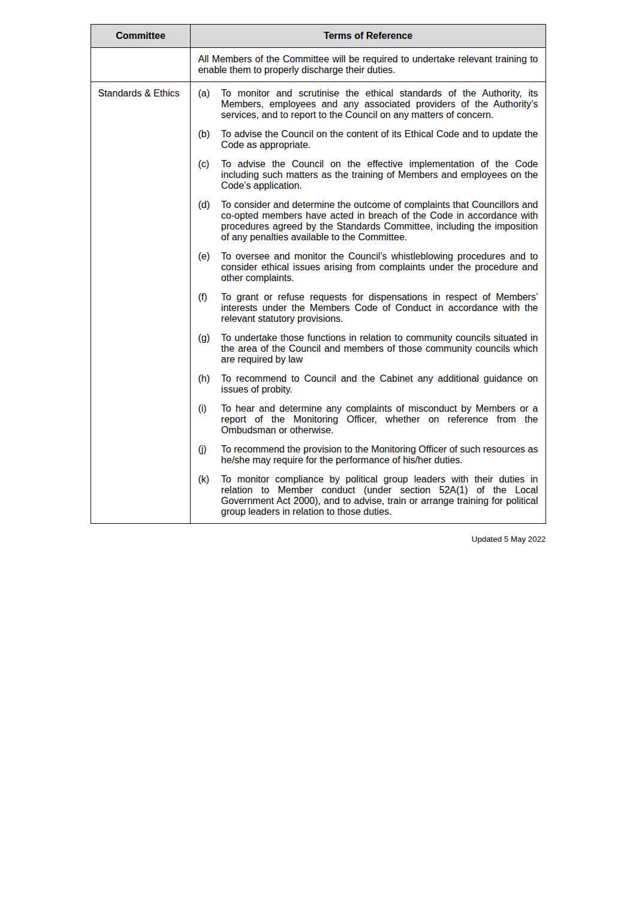| Committee | Terms of Reference |
| --- | --- |
| | All Members of the Committee will be required to undertake relevant training to enable them to properly discharge their duties. |
| Standards & Ethics | (a) To monitor and scrutinise the ethical standards of the Authority, its Members, employees and any associated providers of the Authority’s services, and to report to the Council on any matters of concern. (b) To advise the Council on the content of its Ethical Code and to update the Code as appropriate. (c) To advise the Council on the effective implementation of the Code including such matters as the training of Members and employees on the Code’s application. (d) To consider and determine the outcome of complaints that Councillors and co-opted members have acted in breach of the Code in accordance with procedures agreed by the Standards Committee, including the imposition of any penalties available to the Committee. (e) To oversee and monitor the Council’s whistleblowing procedures and to consider ethical issues arising from complaints under the procedure and other complaints. (f) To grant or refuse requests for dispensations in respect of Members’ interests under the Members Code of Conduct in accordance with the relevant statutory provisions. (g) To undertake those functions in relation to community councils situated in the area of the Council and members of those community councils which are required by law (h) To recommend to Council and the Cabinet any additional guidance on issues of probity. (i) To hear and determine any complaints of misconduct by Members or a report of the Monitoring Officer, whether on reference from the Ombudsman or otherwise. (j) To recommend the provision to the Monitoring Officer of such resources as he/she may require for the performance of his/her duties. (k) To monitor compliance by political group leaders with their duties in relation to Member conduct (under section 52A(1) of the Local Government Act 2000), and to advise, train or arrange training for political group leaders in relation to those duties. |
Updated 5 May 2022